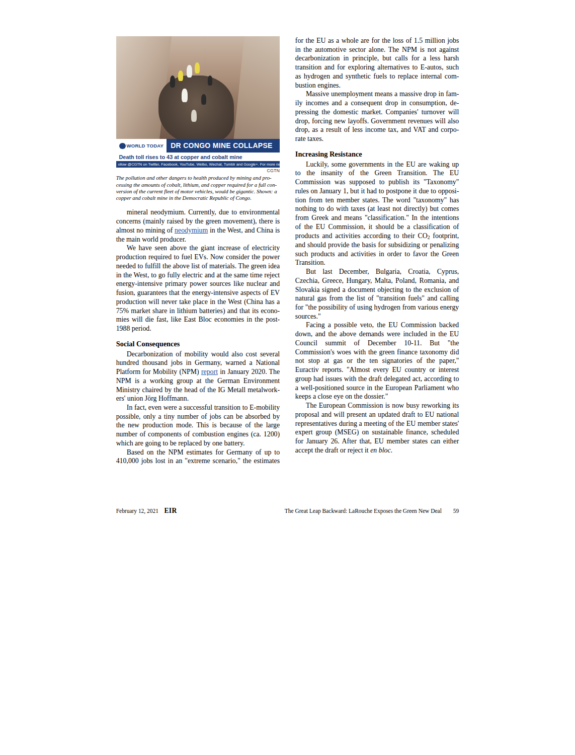WORLD TODAY
DR CONGO MINE COLLAPSE
Death toll rises to 43 at copper and cobalt mine
ollow @CGTN on Twitter, Facebook, YouTube, Weibo, Wechat, Tumblr and Google+. For more news, do
CGTN
The pollution and other dangers to health produced by mining and processing the amounts of cobalt, lithium, and copper required for a full conversion of the current fleet of motor vehicles, would be gigantic. Shown: a copper and cobalt mine in the Democratic Republic of Congo.
mineral neodymium. Currently, due to environmental concerns (mainly raised by the green movement), there is almost no mining of neodymium in the West, and China is the main world producer.
We have seen above the giant increase of electricity production required to fuel EVs. Now consider the power needed to fulfill the above list of materials. The green idea in the West, to go fully electric and at the same time reject energy-intensive primary power sources like nuclear and fusion, guarantees that the energy-intensive aspects of EV production will never take place in the West (China has a 75% market share in lithium batteries) and that its economies will die fast, like East Bloc economies in the post-1988 period.
Social Consequences
Decarbonization of mobility would also cost several hundred thousand jobs in Germany, warned a National Platform for Mobility (NPM) report in January 2020. The NPM is a working group at the German Environment Ministry chaired by the head of the IG Metall metalworkers' union Jörg Hoffmann.
In fact, even were a successful transition to E-mobility possible, only a tiny number of jobs can be absorbed by the new production mode. This is because of the large number of components of combustion engines (ca. 1200) which are going to be replaced by one battery.
Based on the NPM estimates for Germany of up to 410,000 jobs lost in an "extreme scenario," the estimates for the EU as a whole are for the loss of 1.5 million jobs in the automotive sector alone. The NPM is not against decarbonization in principle, but calls for a less harsh transition and for exploring alternatives to E-autos, such as hydrogen and synthetic fuels to replace internal combustion engines.
Massive unemployment means a massive drop in family incomes and a consequent drop in consumption, depressing the domestic market. Companies' turnover will drop, forcing new layoffs. Government revenues will also drop, as a result of less income tax, and VAT and corporate taxes.
Increasing Resistance
Luckily, some governments in the EU are waking up to the insanity of the Green Transition. The EU Commission was supposed to publish its "Taxonomy" rules on January 1, but it had to postpone it due to opposition from ten member states. The word "taxonomy" has nothing to do with taxes (at least not directly) but comes from Greek and means "classification." In the intentions of the EU Commission, it should be a classification of products and activities according to their CO2 footprint, and should provide the basis for subsidizing or penalizing such products and activities in order to favor the Green Transition.
But last December, Bulgaria, Croatia, Cyprus, Czechia, Greece, Hungary, Malta, Poland, Romania, and Slovakia signed a document objecting to the exclusion of natural gas from the list of "transition fuels" and calling for "the possibility of using hydrogen from various energy sources."
Facing a possible veto, the EU Commission backed down, and the above demands were included in the EU Council summit of December 10-11. But "the Commission's woes with the green finance taxonomy did not stop at gas or the ten signatories of the paper," Euractiv reports. "Almost every EU country or interest group had issues with the draft delegated act, according to a well-positioned source in the European Parliament who keeps a close eye on the dossier."
The European Commission is now busy reworking its proposal and will present an updated draft to EU national representatives during a meeting of the EU member states' expert group (MSEG) on sustainable finance, scheduled for January 26. After that, EU member states can either accept the draft or reject it en bloc.
February 12, 2021 EIR The Great Leap Backward: LaRouche Exposes the Green New Deal 59